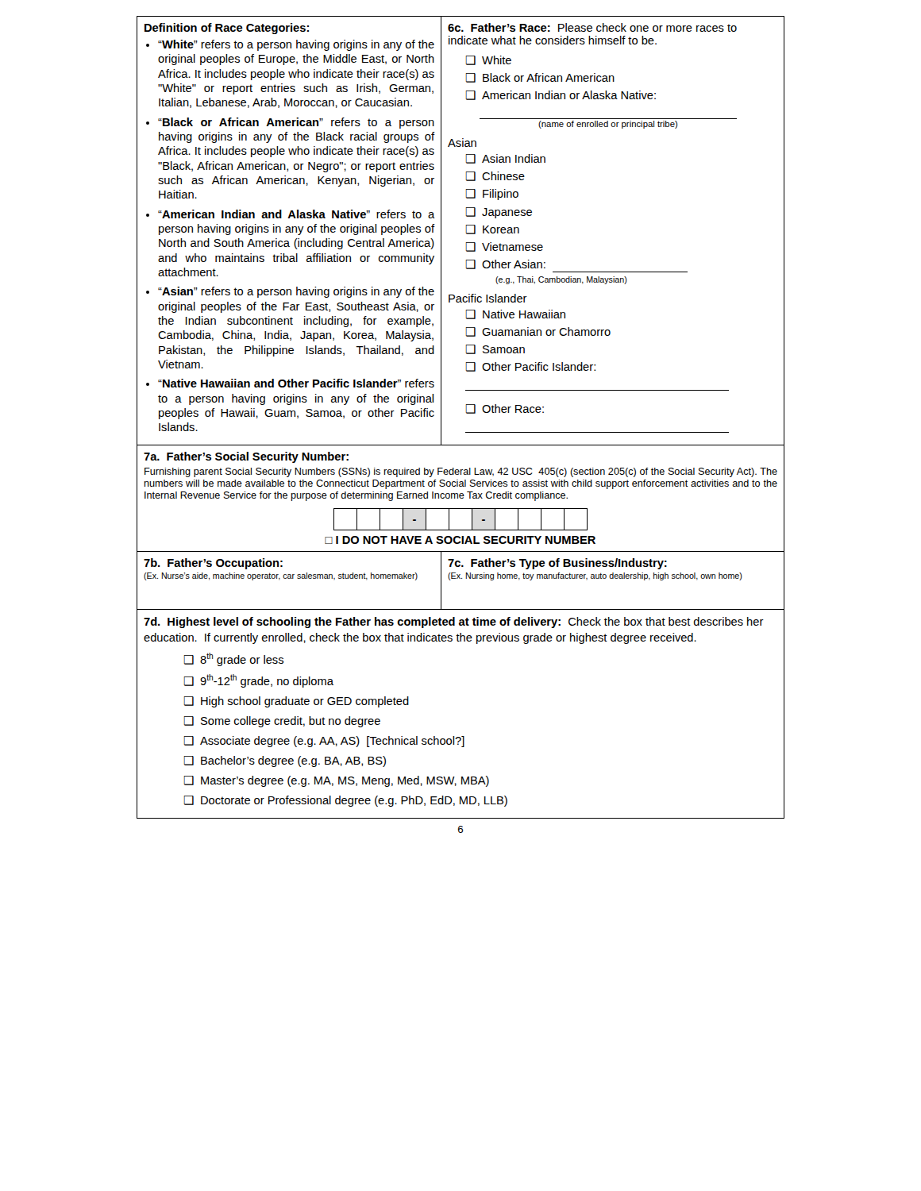| Definition of Race Categories: “ White ” refers to a person having origins in any of the original peoples of Europe, the Middle East, or North Africa. It includes people who indicate their race(s) as "White" or report entries such as Irish, German, Italian, Lebanese, Arab, Moroccan, or Caucasian. “ Black or African American ” refers to a person having origins in any of the Black racial groups of Africa. It includes people who indicate their race(s) as "Black, African American, or Negro"; or report entries such as African American, Kenyan, Nigerian, or Haitian. “ American Indian and Alaska Native ” refers to a person having origins in any of the original peoples of North and South America (including Central America) and who maintains tribal affiliation or community attachment. “ Asian ” refers to a person having origins in any of the original peoples of the Far East, Southeast Asia, or the Indian subcontinent including, for example, Cambodia, China, India, Japan, Korea, Malaysia, Pakistan, the Philippine Islands, Thailand, and Vietnam. “ Native Hawaiian and Other Pacific Islander ” refers to a person having origins in any of the original peoples of Hawaii, Guam, Samoa, or other Pacific Islands. | 6c. Father’s Race: Please check one or more races to indicate what he considers himself to be. ❑ White ❑ Black or African American ❑ American Indian or Alaska Native: (name of enrolled or principal tribe) Asian ❑ Asian Indian ❑ Chinese ❑ Filipino ❑ Japanese ❑ Korean ❑ Vietnamese ❑ Other Asian: (e.g., Thai, Cambodian, Malaysian) Pacific Islander ❑ Native Hawaiian ❑ Guamanian or Chamorro ❑ Samoan ❑ Other Pacific Islander: ❑ Other Race: |
| 7a. Father’s Social Security Number: Furnishing parent Social Security Numbers (SSNs) is required by Federal Law, 42 USC 405(c) (section 205(c) of the Social Security Act). The numbers will be made available to the Connecticut Department of Social Services to assist with child support enforcement activities and to the Internal Revenue Service for the purpose of determining Earned Income Tax Credit compliance. / / / / - / / / - / / / / / □ I DO NOT HAVE A SOCIAL SECURITY NUMBER |
| 7b. Father’s Occupation: (Ex. Nurse’s aide, machine operator, car salesman, student, homemaker) | 7c. Father’s Type of Business/Industry: (Ex. Nursing home, toy manufacturer, auto dealership, high school, own home) |
| 7d. Highest level of schooling the Father has completed at time of delivery: Check the box that best describes her education. If currently enrolled, check the box that indicates the previous grade or highest degree received. ❑ 8 th grade or less ❑ 9 th -12 th grade, no diploma ❑ High school graduate or GED completed ❑ Some college credit, but no degree ❑ Associate degree (e.g. AA, AS) [Technical school?] ❑ Bachelor’s degree (e.g. BA, AB, BS) ❑ Master’s degree (e.g. MA, MS, Meng, Med, MSW, MBA) ❑ Doctorate or Professional degree (e.g. PhD, EdD, MD, LLB) |
6